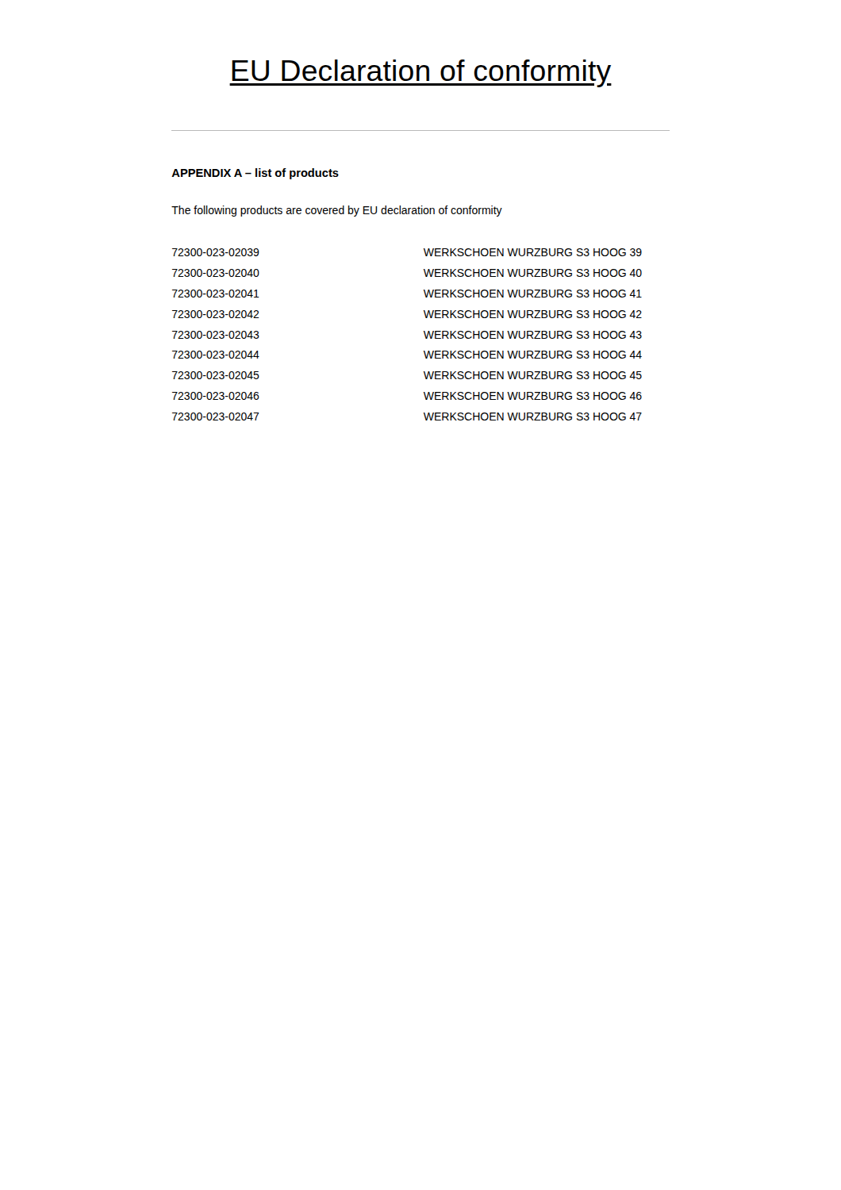EU Declaration of conformity
APPENDIX A – list of products
The following products are covered by EU declaration of conformity
| 72300-023-02039 | WERKSCHOEN WURZBURG S3 HOOG 39 |
| 72300-023-02040 | WERKSCHOEN WURZBURG S3 HOOG 40 |
| 72300-023-02041 | WERKSCHOEN WURZBURG S3 HOOG 41 |
| 72300-023-02042 | WERKSCHOEN WURZBURG S3 HOOG 42 |
| 72300-023-02043 | WERKSCHOEN WURZBURG S3 HOOG 43 |
| 72300-023-02044 | WERKSCHOEN WURZBURG S3 HOOG 44 |
| 72300-023-02045 | WERKSCHOEN WURZBURG S3 HOOG 45 |
| 72300-023-02046 | WERKSCHOEN WURZBURG S3 HOOG 46 |
| 72300-023-02047 | WERKSCHOEN WURZBURG S3 HOOG 47 |